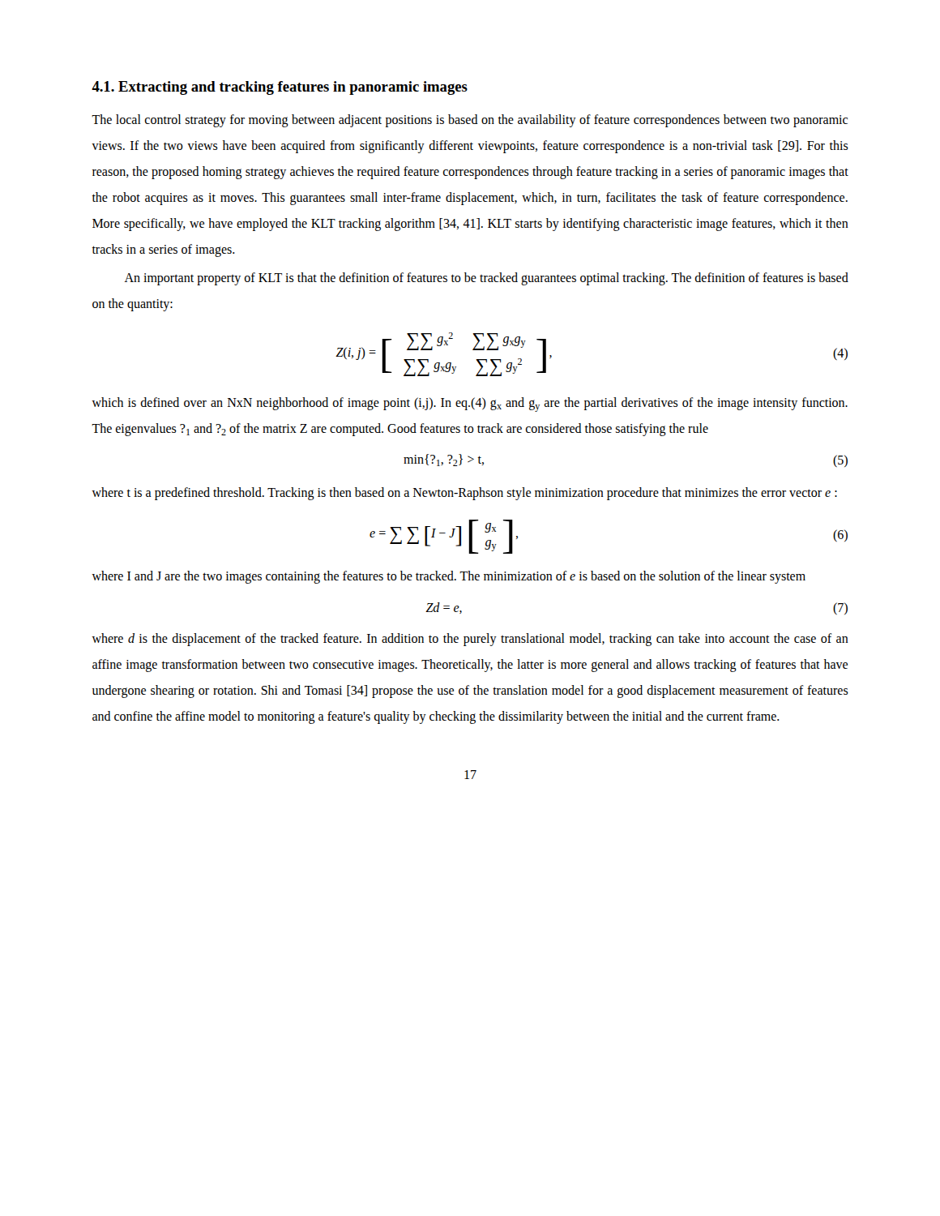4.1. Extracting and tracking features in panoramic images
The local control strategy for moving between adjacent positions is based on the availability of feature correspondences between two panoramic views. If the two views have been acquired from significantly different viewpoints, feature correspondence is a non-trivial task [29]. For this reason, the proposed homing strategy achieves the required feature correspondences through feature tracking in a series of panoramic images that the robot acquires as it moves. This guarantees small inter-frame displacement, which, in turn, facilitates the task of feature correspondence. More specifically, we have employed the KLT tracking algorithm [34, 41]. KLT starts by identifying characteristic image features, which it then tracks in a series of images.
An important property of KLT is that the definition of features to be tracked guarantees optimal tracking. The definition of features is based on the quantity:
Z(i, j) = [
| ∑ ∑ g x 2 | ∑ ∑ g x g y |
| ∑ ∑ g x g y | ∑ ∑ g y 2 |
] ,
(4)
which is defined over an NxN neighborhood of image point (i,j). In eq.(4) gx and gy are the partial derivatives of the image intensity function. The eigenvalues ?1 and ?2 of the matrix Z are computed. Good features to track are considered those satisfying the rule
min{?1, ?2} > t,
(5)
where t is a predefined threshold. Tracking is then based on a Newton-Raphson style minimization procedure that minimizes the error vector e :
e = ∑ ∑ [I − J] [
| g x |
| g y |
] ,
(6)
where I and J are the two images containing the features to be tracked. The minimization of e is based on the solution of the linear system
Zd = e,
(7)
where d is the displacement of the tracked feature. In addition to the purely translational model, tracking can take into account the case of an affine image transformation between two consecutive images. Theoretically, the latter is more general and allows tracking of features that have undergone shearing or rotation. Shi and Tomasi [34] propose the use of the translation model for a good displacement measurement of features and confine the affine model to monitoring a feature's quality by checking the dissimilarity between the initial and the current frame.
17